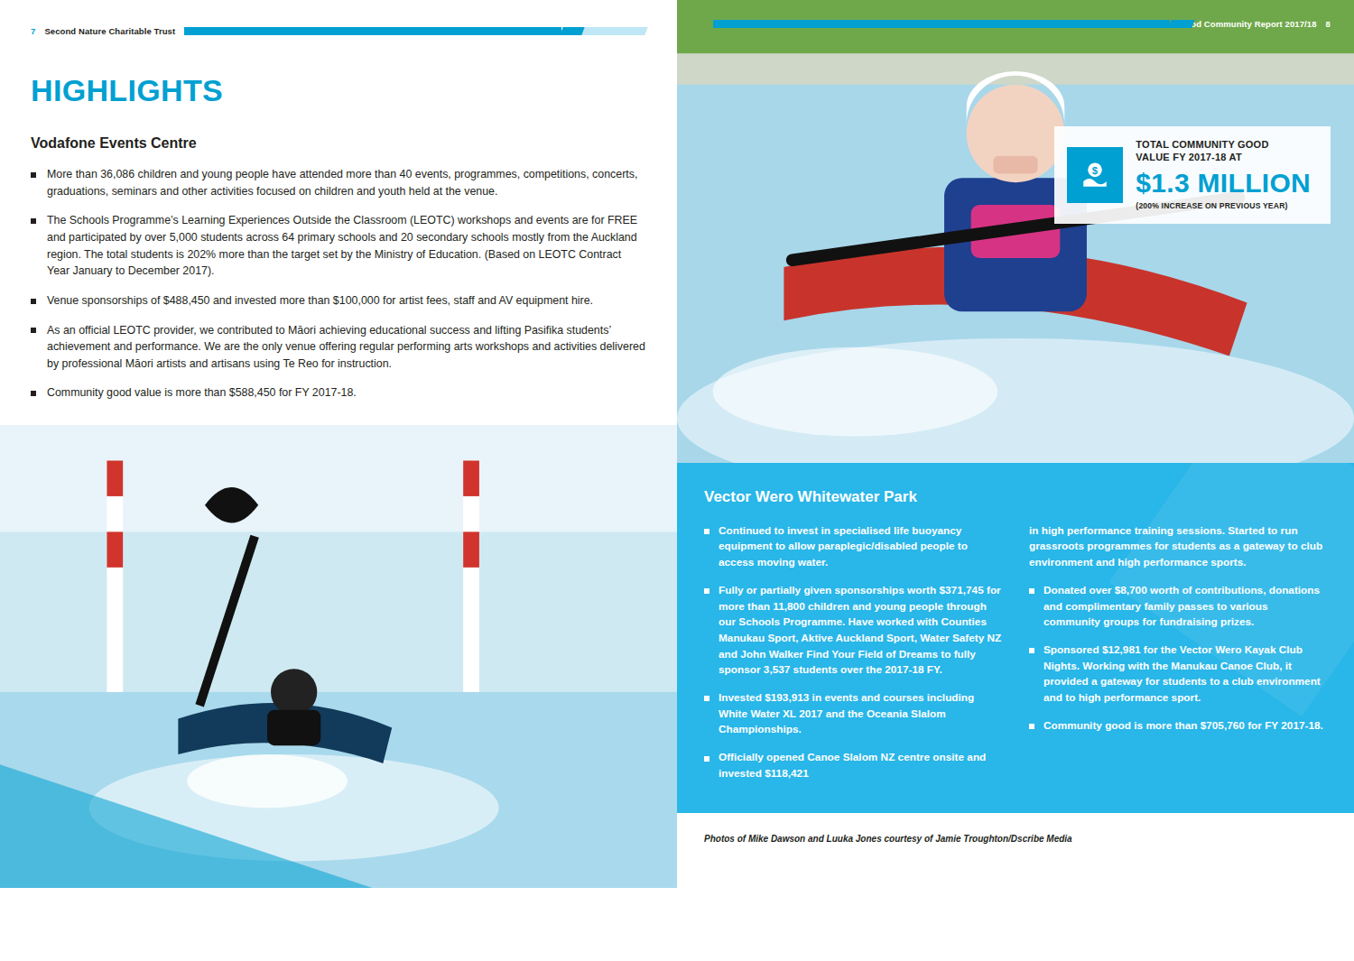7 Second Nature Charitable Trust
HIGHLIGHTS
Vodafone Events Centre
More than 36,086 children and young people have attended more than 40 events, programmes, competitions, concerts, graduations, seminars and other activities focused on children and youth held at the venue.
The Schools Programme’s Learning Experiences Outside the Classroom (LEOTC) workshops and events are for FREE and participated by over 5,000 students across 64 primary schools and 20 secondary schools mostly from the Auckland region. The total students is 202% more than the target set by the Ministry of Education. (Based on LEOTC Contract Year January to December 2017).
Venue sponsorships of $488,450 and invested more than $100,000 for artist fees, staff and AV equipment hire.
As an official LEOTC provider, we contributed to Māori achieving educational success and lifting Pasifika students’ achievement and performance. We are the only venue offering regular performing arts workshops and activities delivered by professional Māori artists and artisans using Te Reo for instruction.
Community good value is more than $588,450 for FY 2017-18.
Good Community Report 2017/18 8
$
Total Community Good
Value FY 2017-18 at
$1.3 MILLION
(200% increase on previous year)
Vector Wero Whitewater Park
Continued to invest in specialised life buoyancy equipment to allow paraplegic/disabled people to access moving water.
Fully or partially given sponsorships worth $371,745 for more than 11,800 children and young people through our Schools Programme. Have worked with Counties Manukau Sport, Aktive Auckland Sport, Water Safety NZ and John Walker Find Your Field of Dreams to fully sponsor 3,537 students over the 2017-18 FY.
Invested $193,913 in events and courses including White Water XL 2017 and the Oceania Slalom Championships.
Officially opened Canoe Slalom NZ centre onsite and invested $118,421
in high performance training sessions. Started to run grassroots programmes for students as a gateway to club environment and high performance sports.
Donated over $8,700 worth of contributions, donations and complimentary family passes to various community groups for fundraising prizes.
Sponsored $12,981 for the Vector Wero Kayak Club Nights. Working with the Manukau Canoe Club, it provided a gateway for students to a club environment and to high performance sport.
Community good is more than $705,760 for FY 2017-18.
Photos of Mike Dawson and Luuka Jones courtesy of Jamie Troughton/Dscribe Media